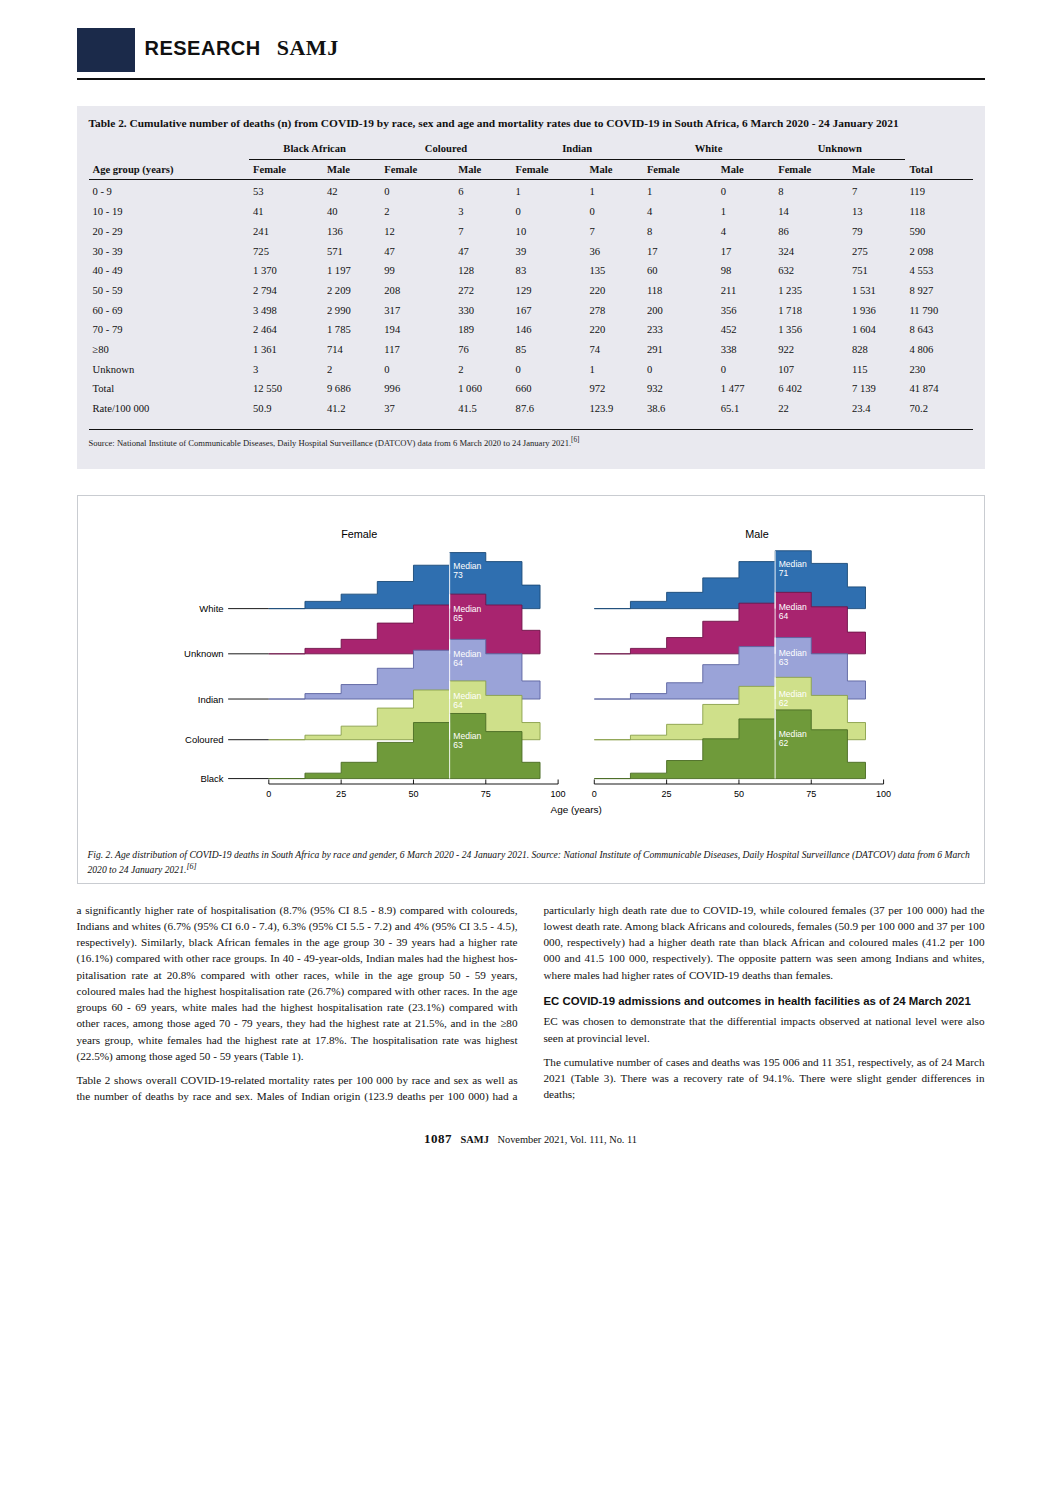Research
SAMJ
Table 2. Cumulative number of deaths (n) from COVID-19 by race, sex and age and mortality rates due to COVID-19 in South Africa, 6 March 2020 - 24 January 2021
| | Black African | Coloured | Indian | White | Unknown | |
| --- | --- | --- | --- | --- | --- | --- |
| Age group (years) | Female | Male | Female | Male | Female | Male | Female | Male | Female | Male | Total |
| 0 - 9 | 53 | 42 | 0 | 6 | 1 | 1 | 1 | 0 | 8 | 7 | 119 |
| 10 - 19 | 41 | 40 | 2 | 3 | 0 | 0 | 4 | 1 | 14 | 13 | 118 |
| 20 - 29 | 241 | 136 | 12 | 7 | 10 | 7 | 8 | 4 | 86 | 79 | 590 |
| 30 - 39 | 725 | 571 | 47 | 47 | 39 | 36 | 17 | 17 | 324 | 275 | 2 098 |
| 40 - 49 | 1 370 | 1 197 | 99 | 128 | 83 | 135 | 60 | 98 | 632 | 751 | 4 553 |
| 50 - 59 | 2 794 | 2 209 | 208 | 272 | 129 | 220 | 118 | 211 | 1 235 | 1 531 | 8 927 |
| 60 - 69 | 3 498 | 2 990 | 317 | 330 | 167 | 278 | 200 | 356 | 1 718 | 1 936 | 11 790 |
| 70 - 79 | 2 464 | 1 785 | 194 | 189 | 146 | 220 | 233 | 452 | 1 356 | 1 604 | 8 643 |
| ≥80 | 1 361 | 714 | 117 | 76 | 85 | 74 | 291 | 338 | 922 | 828 | 4 806 |
| Unknown | 3 | 2 | 0 | 2 | 0 | 1 | 0 | 0 | 107 | 115 | 230 |
| Total | 12 550 | 9 686 | 996 | 1 060 | 660 | 972 | 932 | 1 477 | 6 402 | 7 139 | 41 874 |
| Rate/100 000 | 50.9 | 41.2 | 37 | 41.5 | 87.6 | 123.9 | 38.6 | 65.1 | 22 | 23.4 | 70.2 |
Source: National Institute of Communicable Diseases, Daily Hospital Surveillance (DATCOV) data from 6 March 2020 to 24 January 2021.[6]
Female Male 0 25 50 75 100 0 25 50 75 100 Age (years) White Unknown Indian Coloured Black Median73 Median65 Median64 Median64 Median63 Median71 Median64 Median63 Median62 Median62
Fig. 2. Age distribution of COVID-19 deaths in South Africa by race and gender, 6 March 2020 - 24 January 2021. Source: National Institute of Communicable Diseases, Daily Hospital Surveillance (DATCOV) data from 6 March 2020 to 24 January 2021.[6]
a significantly higher rate of hospitalisation (8.7% (95% CI 8.5 - 8.9) compared with coloureds, Indians and whites (6.7% (95% CI 6.0 - 7.4), 6.3% (95% CI 5.5 - 7.2) and 4% (95% CI 3.5 - 4.5), respectively). Similarly, black African females in the age group 30 - 39 years had a higher rate (16.1%) compared with other race groups. In 40 - 49-year-olds, Indian males had the highest hospitalisation rate at 20.8% compared with other races, while in the age group 50 - 59 years, coloured males had the highest hospitalisation rate (26.7%) compared with other races. In the age groups 60 - 69 years, white males had the highest hospitalisation rate (23.1%) compared with other races, among those aged 70 - 79 years, they had the highest rate at 21.5%, and in the ≥80 years group, white females had the highest rate at 17.8%. The hospitalisation rate was highest (22.5%) among those aged 50 - 59 years (Table 1).
Table 2 shows overall COVID-19-related mortality rates per 100 000 by race and sex as well as the number of deaths by race and sex. Males of Indian origin (123.9 deaths per 100 000) had a particularly high death rate due to COVID-19, while coloured females (37 per 100 000) had the lowest death rate. Among black Africans and coloureds, females (50.9 per 100 000 and 37 per 100 000, respectively) had a higher death rate than black African and coloured males (41.2 per 100 000 and 41.5 100 000, respectively). The opposite pattern was seen among Indians and whites, where males had higher rates of COVID-19 deaths than females.
EC COVID-19 admissions and outcomes in health facilities as of 24 March 2021
EC was chosen to demonstrate that the differential impacts observed at national level were also seen at provincial level.
The cumulative number of cases and deaths was 195 006 and 11 351, respectively, as of 24 March 2021 (Table 3). There was a recovery rate of 94.1%. There were slight gender differences in deaths;
1087 SAMJ November 2021, Vol. 111, No. 11